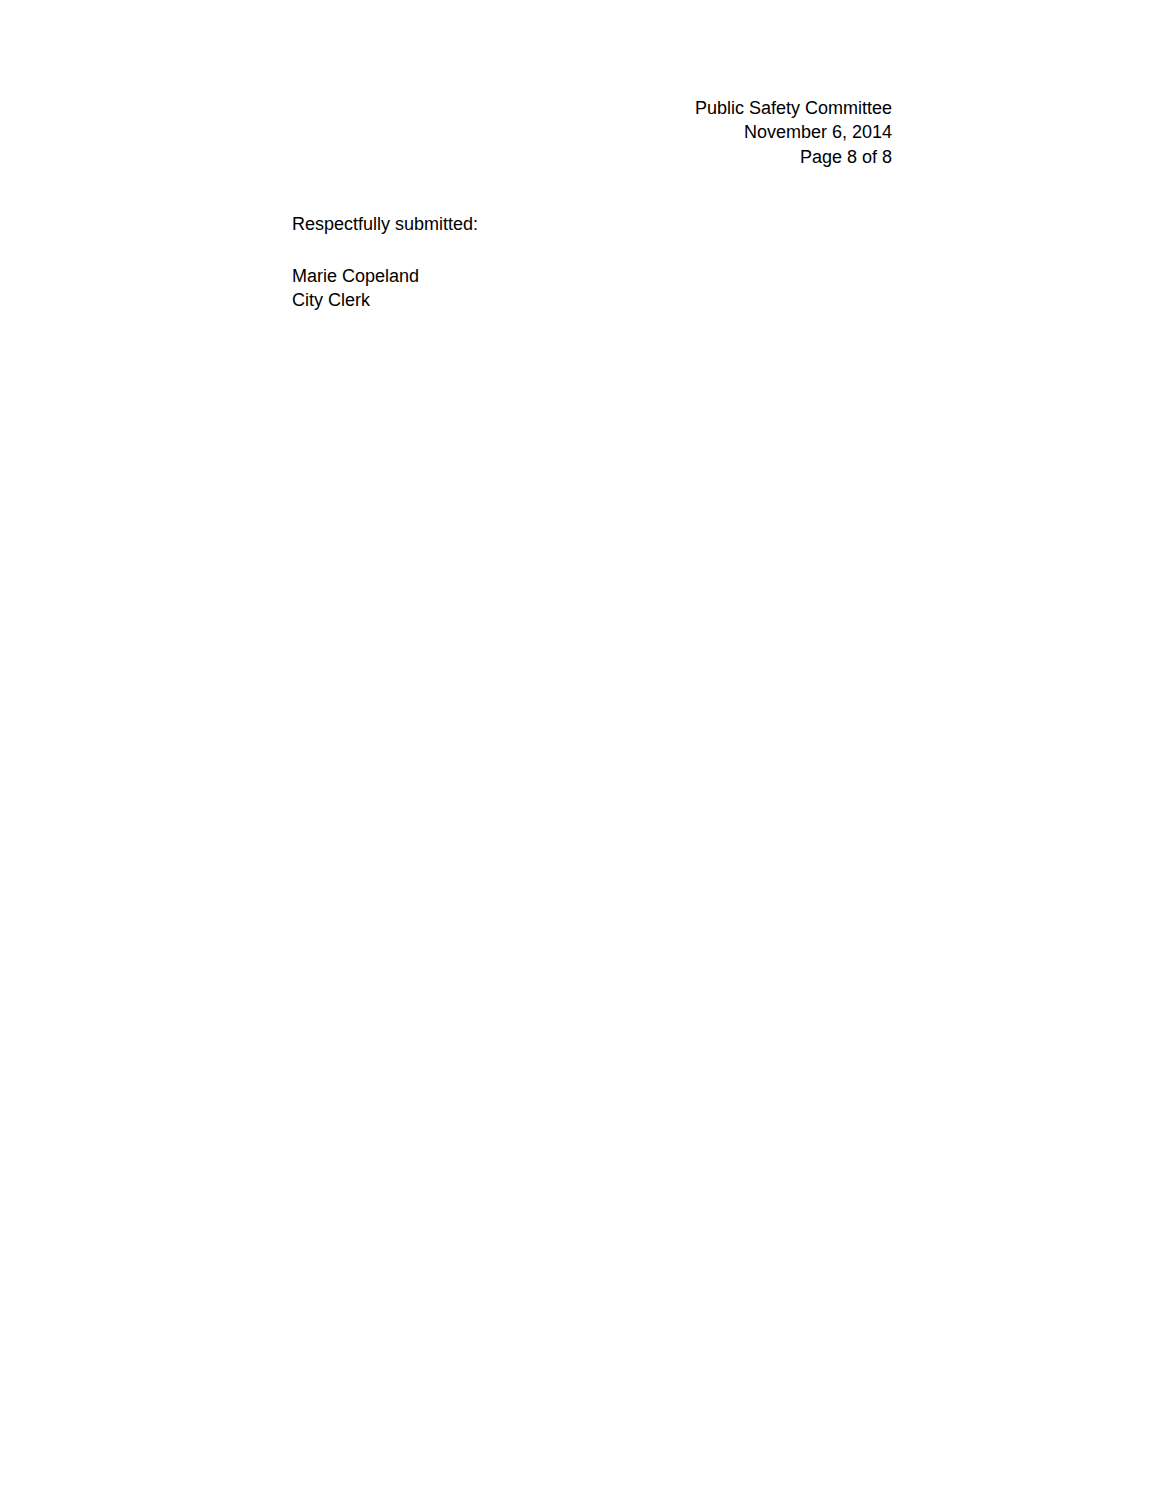Public Safety Committee
November 6, 2014
Page 8 of 8
Respectfully submitted:
Marie Copeland
City Clerk